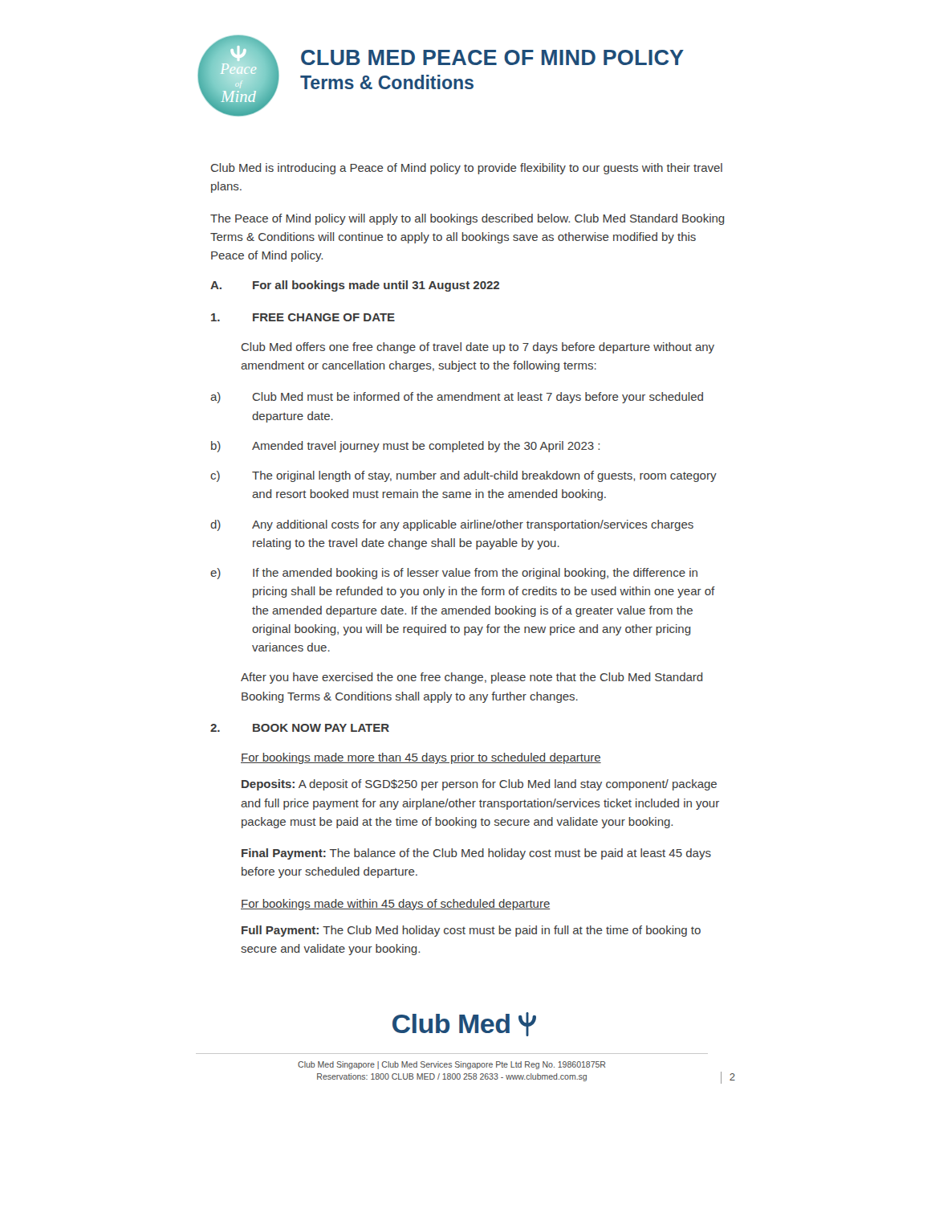Peace of Mind
CLUB MED PEACE OF MIND POLICY
Terms & Conditions
Club Med is introducing a Peace of Mind policy to provide flexibility to our guests with their travel plans.
The Peace of Mind policy will apply to all bookings described below. Club Med Standard Booking Terms & Conditions will continue to apply to all bookings save as otherwise modified by this Peace of Mind policy.
A. For all bookings made until 31 August 2022
1. FREE CHANGE OF DATE
Club Med offers one free change of travel date up to 7 days before departure without any amendment or cancellation charges, subject to the following terms:
a) Club Med must be informed of the amendment at least 7 days before your scheduled departure date.
b) Amended travel journey must be completed by the 30 April 2023 :
c) The original length of stay, number and adult-child breakdown of guests, room category and resort booked must remain the same in the amended booking.
d) Any additional costs for any applicable airline/other transportation/services charges relating to the travel date change shall be payable by you.
e) If the amended booking is of lesser value from the original booking, the difference in pricing shall be refunded to you only in the form of credits to be used within one year of the amended departure date. If the amended booking is of a greater value from the original booking, you will be required to pay for the new price and any other pricing variances due.
After you have exercised the one free change, please note that the Club Med Standard Booking Terms & Conditions shall apply to any further changes.
2. BOOK NOW PAY LATER
For bookings made more than 45 days prior to scheduled departure
Deposits: A deposit of SGD$250 per person for Club Med land stay component/ package and full price payment for any airplane/other transportation/services ticket included in your package must be paid at the time of booking to secure and validate your booking.
Final Payment: The balance of the Club Med holiday cost must be paid at least 45 days before your scheduled departure.
For bookings made within 45 days of scheduled departure
Full Payment: The Club Med holiday cost must be paid in full at the time of booking to secure and validate your booking.
Club Med
Club Med Singapore | Club Med Services Singapore Pte Ltd Reg No. 198601875R
Reservations: 1800 CLUB MED / 1800 258 2633 - www.clubmed.com.sg
2